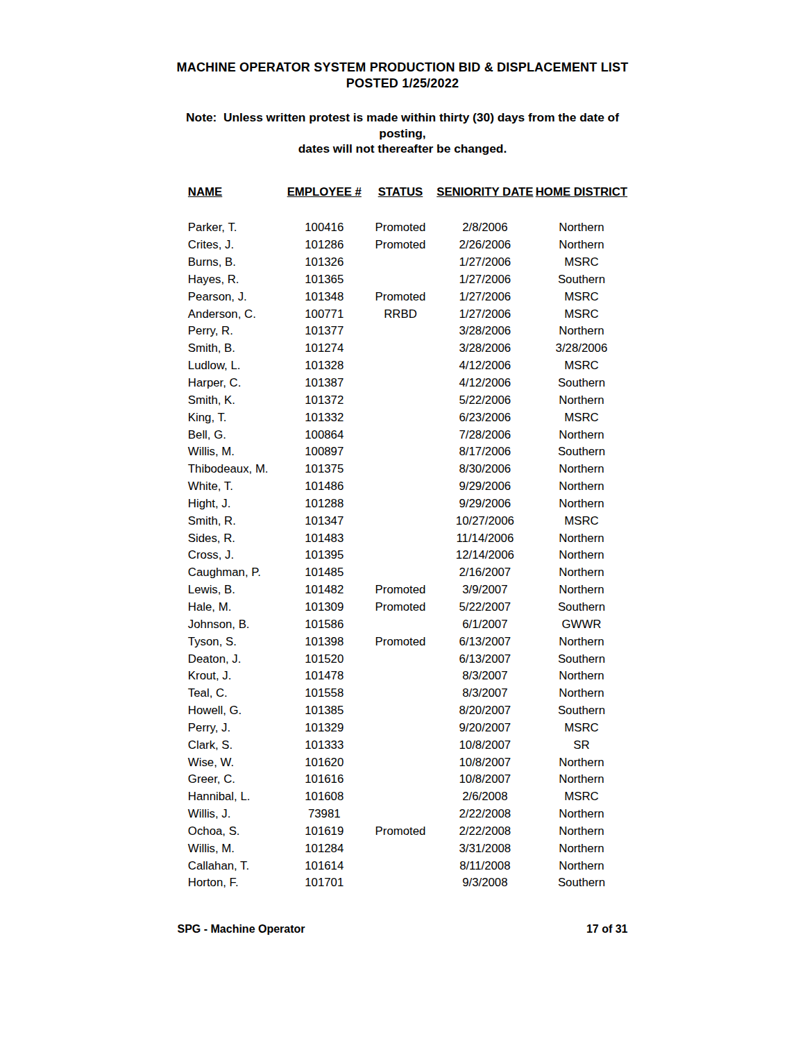MACHINE OPERATOR SYSTEM PRODUCTION BID & DISPLACEMENT LIST
POSTED 1/25/2022
Note: Unless written protest is made within thirty (30) days from the date of posting,
dates will not thereafter be changed.
| NAME | EMPLOYEE # | STATUS | SENIORITY DATE | HOME DISTRICT |
| --- | --- | --- | --- | --- |
| Parker, T. | 100416 | Promoted | 2/8/2006 | Northern |
| Crites, J. | 101286 | Promoted | 2/26/2006 | Northern |
| Burns, B. | 101326 | | 1/27/2006 | MSRC |
| Hayes, R. | 101365 | | 1/27/2006 | Southern |
| Pearson, J. | 101348 | Promoted | 1/27/2006 | MSRC |
| Anderson, C. | 100771 | RRBD | 1/27/2006 | MSRC |
| Perry, R. | 101377 | | 3/28/2006 | Northern |
| Smith, B. | 101274 | | 3/28/2006 | 3/28/2006 |
| Ludlow, L. | 101328 | | 4/12/2006 | MSRC |
| Harper, C. | 101387 | | 4/12/2006 | Southern |
| Smith, K. | 101372 | | 5/22/2006 | Northern |
| King, T. | 101332 | | 6/23/2006 | MSRC |
| Bell, G. | 100864 | | 7/28/2006 | Northern |
| Willis, M. | 100897 | | 8/17/2006 | Southern |
| Thibodeaux, M. | 101375 | | 8/30/2006 | Northern |
| White, T. | 101486 | | 9/29/2006 | Northern |
| Hight, J. | 101288 | | 9/29/2006 | Northern |
| Smith, R. | 101347 | | 10/27/2006 | MSRC |
| Sides, R. | 101483 | | 11/14/2006 | Northern |
| Cross, J. | 101395 | | 12/14/2006 | Northern |
| Caughman, P. | 101485 | | 2/16/2007 | Northern |
| Lewis, B. | 101482 | Promoted | 3/9/2007 | Northern |
| Hale, M. | 101309 | Promoted | 5/22/2007 | Southern |
| Johnson, B. | 101586 | | 6/1/2007 | GWWR |
| Tyson, S. | 101398 | Promoted | 6/13/2007 | Northern |
| Deaton, J. | 101520 | | 6/13/2007 | Southern |
| Krout, J. | 101478 | | 8/3/2007 | Northern |
| Teal, C. | 101558 | | 8/3/2007 | Northern |
| Howell, G. | 101385 | | 8/20/2007 | Southern |
| Perry, J. | 101329 | | 9/20/2007 | MSRC |
| Clark, S. | 101333 | | 10/8/2007 | SR |
| Wise, W. | 101620 | | 10/8/2007 | Northern |
| Greer, C. | 101616 | | 10/8/2007 | Northern |
| Hannibal, L. | 101608 | | 2/6/2008 | MSRC |
| Willis, J. | 73981 | | 2/22/2008 | Northern |
| Ochoa, S. | 101619 | Promoted | 2/22/2008 | Northern |
| Willis, M. | 101284 | | 3/31/2008 | Northern |
| Callahan, T. | 101614 | | 8/11/2008 | Northern |
| Horton, F. | 101701 | | 9/3/2008 | Southern |
SPG - Machine Operator
17 of 31